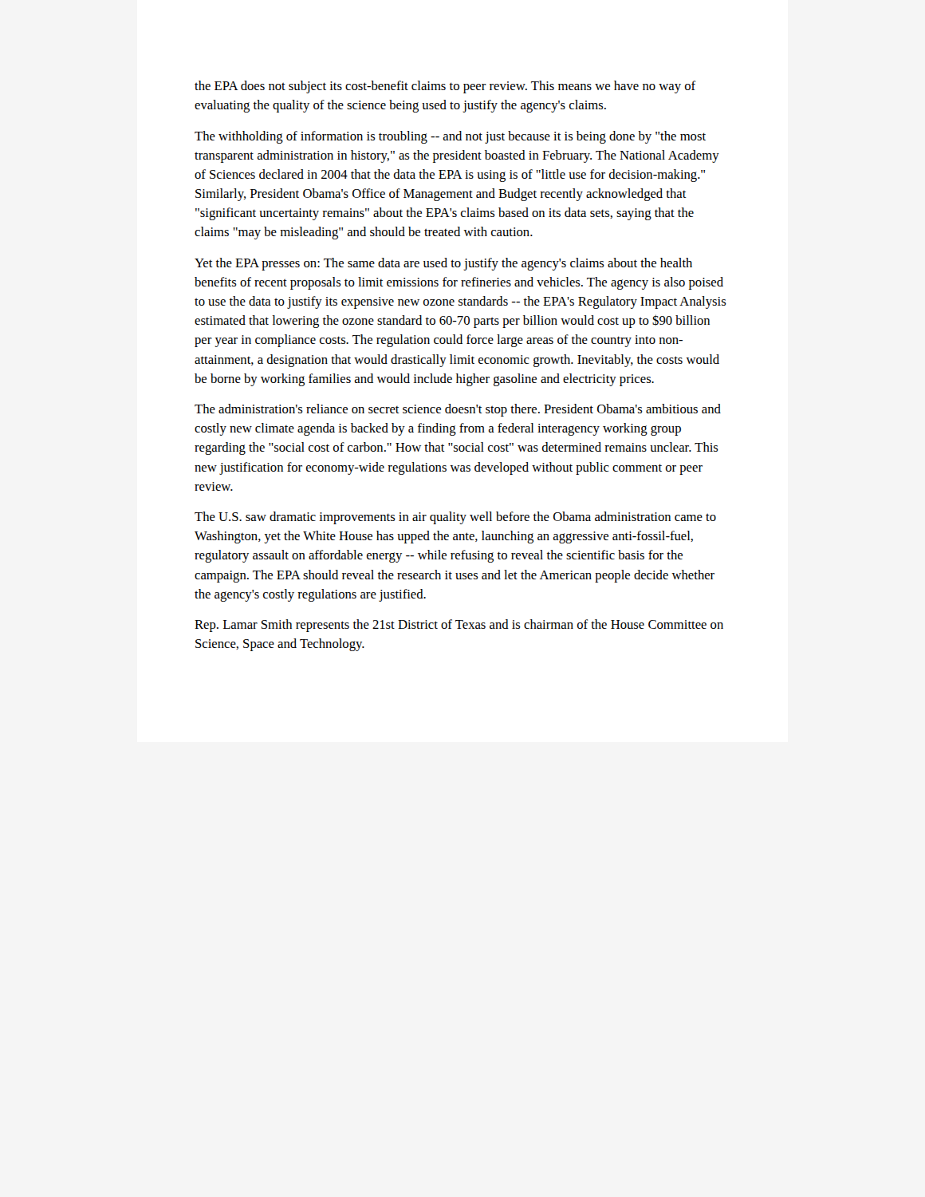the EPA does not subject its cost-benefit claims to peer review. This means we have no way of evaluating the quality of the science being used to justify the agency's claims.
The withholding of information is troubling -- and not just because it is being done by "the most transparent administration in history," as the president boasted in February. The National Academy of Sciences declared in 2004 that the data the EPA is using is of "little use for decision-making." Similarly, President Obama's Office of Management and Budget recently acknowledged that "significant uncertainty remains" about the EPA's claims based on its data sets, saying that the claims "may be misleading" and should be treated with caution.
Yet the EPA presses on: The same data are used to justify the agency's claims about the health benefits of recent proposals to limit emissions for refineries and vehicles. The agency is also poised to use the data to justify its expensive new ozone standards -- the EPA's Regulatory Impact Analysis estimated that lowering the ozone standard to 60-70 parts per billion would cost up to $90 billion per year in compliance costs. The regulation could force large areas of the country into non-attainment, a designation that would drastically limit economic growth. Inevitably, the costs would be borne by working families and would include higher gasoline and electricity prices.
The administration's reliance on secret science doesn't stop there. President Obama's ambitious and costly new climate agenda is backed by a finding from a federal interagency working group regarding the "social cost of carbon." How that "social cost" was determined remains unclear. This new justification for economy-wide regulations was developed without public comment or peer review.
The U.S. saw dramatic improvements in air quality well before the Obama administration came to Washington, yet the White House has upped the ante, launching an aggressive anti-fossil-fuel, regulatory assault on affordable energy -- while refusing to reveal the scientific basis for the campaign. The EPA should reveal the research it uses and let the American people decide whether the agency's costly regulations are justified.
Rep. Lamar Smith represents the 21st District of Texas and is chairman of the House Committee on Science, Space and Technology.